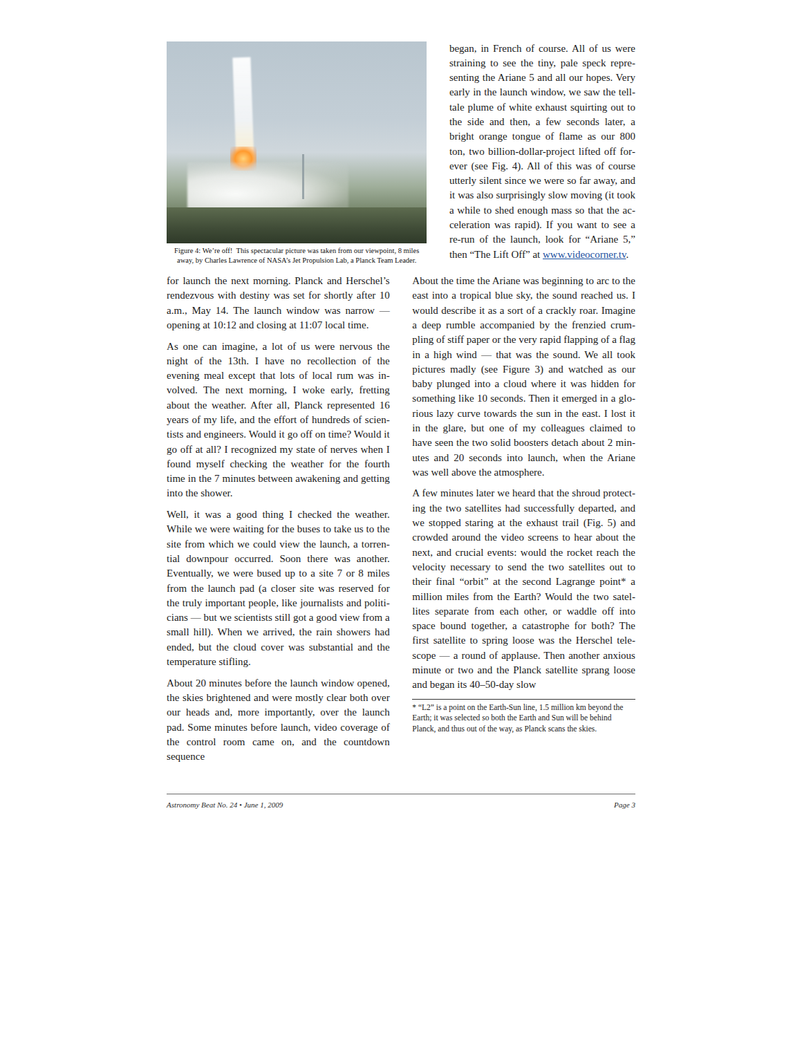Figure 4: We’re off! This spectacular picture was taken from our viewpoint, 8 miles away, by Charles Lawrence of NASA’s Jet Propulsion Lab, a Planck Team Leader.
began, in French of course. All of us were straining to see the tiny, pale speck representing the Ariane 5 and all our hopes. Very early in the launch window, we saw the telltale plume of white exhaust squirting out to the side and then, a few seconds later, a bright orange tongue of flame as our 800 ton, two billion-dollar-project lifted off forever (see Fig. 4). All of this was of course utterly silent since we were so far away, and it was also surprisingly slow moving (it took a while to shed enough mass so that the acceleration was rapid). If you want to see a re-run of the launch, look for “Ariane 5,” then “The Lift Off” at www.videocorner.tv.
for launch the next morning. Planck and Herschel’s rendezvous with destiny was set for shortly after 10 a.m., May 14. The launch window was narrow — opening at 10:12 and closing at 11:07 local time.
As one can imagine, a lot of us were nervous the night of the 13th. I have no recollection of the evening meal except that lots of local rum was involved. The next morning, I woke early, fretting about the weather. After all, Planck represented 16 years of my life, and the effort of hundreds of scientists and engineers. Would it go off on time? Would it go off at all? I recognized my state of nerves when I found myself checking the weather for the fourth time in the 7 minutes between awakening and getting into the shower.
Well, it was a good thing I checked the weather. While we were waiting for the buses to take us to the site from which we could view the launch, a torrential downpour occurred. Soon there was another. Eventually, we were bused up to a site 7 or 8 miles from the launch pad (a closer site was reserved for the truly important people, like journalists and politicians — but we scientists still got a good view from a small hill). When we arrived, the rain showers had ended, but the cloud cover was substantial and the temperature stifling.
About 20 minutes before the launch window opened, the skies brightened and were mostly clear both over our heads and, more importantly, over the launch pad. Some minutes before launch, video coverage of the control room came on, and the countdown sequence
About the time the Ariane was beginning to arc to the east into a tropical blue sky, the sound reached us. I would describe it as a sort of a crackly roar. Imagine a deep rumble accompanied by the frenzied crumpling of stiff paper or the very rapid flapping of a flag in a high wind — that was the sound. We all took pictures madly (see Figure 3) and watched as our baby plunged into a cloud where it was hidden for something like 10 seconds. Then it emerged in a glorious lazy curve towards the sun in the east. I lost it in the glare, but one of my colleagues claimed to have seen the two solid boosters detach about 2 minutes and 20 seconds into launch, when the Ariane was well above the atmosphere.
A few minutes later we heard that the shroud protecting the two satellites had successfully departed, and we stopped staring at the exhaust trail (Fig. 5) and crowded around the video screens to hear about the next, and crucial events: would the rocket reach the velocity necessary to send the two satellites out to their final “orbit” at the second Lagrange point* a million miles from the Earth? Would the two satellites separate from each other, or waddle off into space bound together, a catastrophe for both? The first satellite to spring loose was the Herschel telescope — a round of applause. Then another anxious minute or two and the Planck satellite sprang loose and began its 40–50-day slow
* “L2” is a point on the Earth-Sun line, 1.5 million km beyond the Earth; it was selected so both the Earth and Sun will be behind Planck, and thus out of the way, as Planck scans the skies.
Astronomy Beat No. 24 • June 1, 2009
Page 3